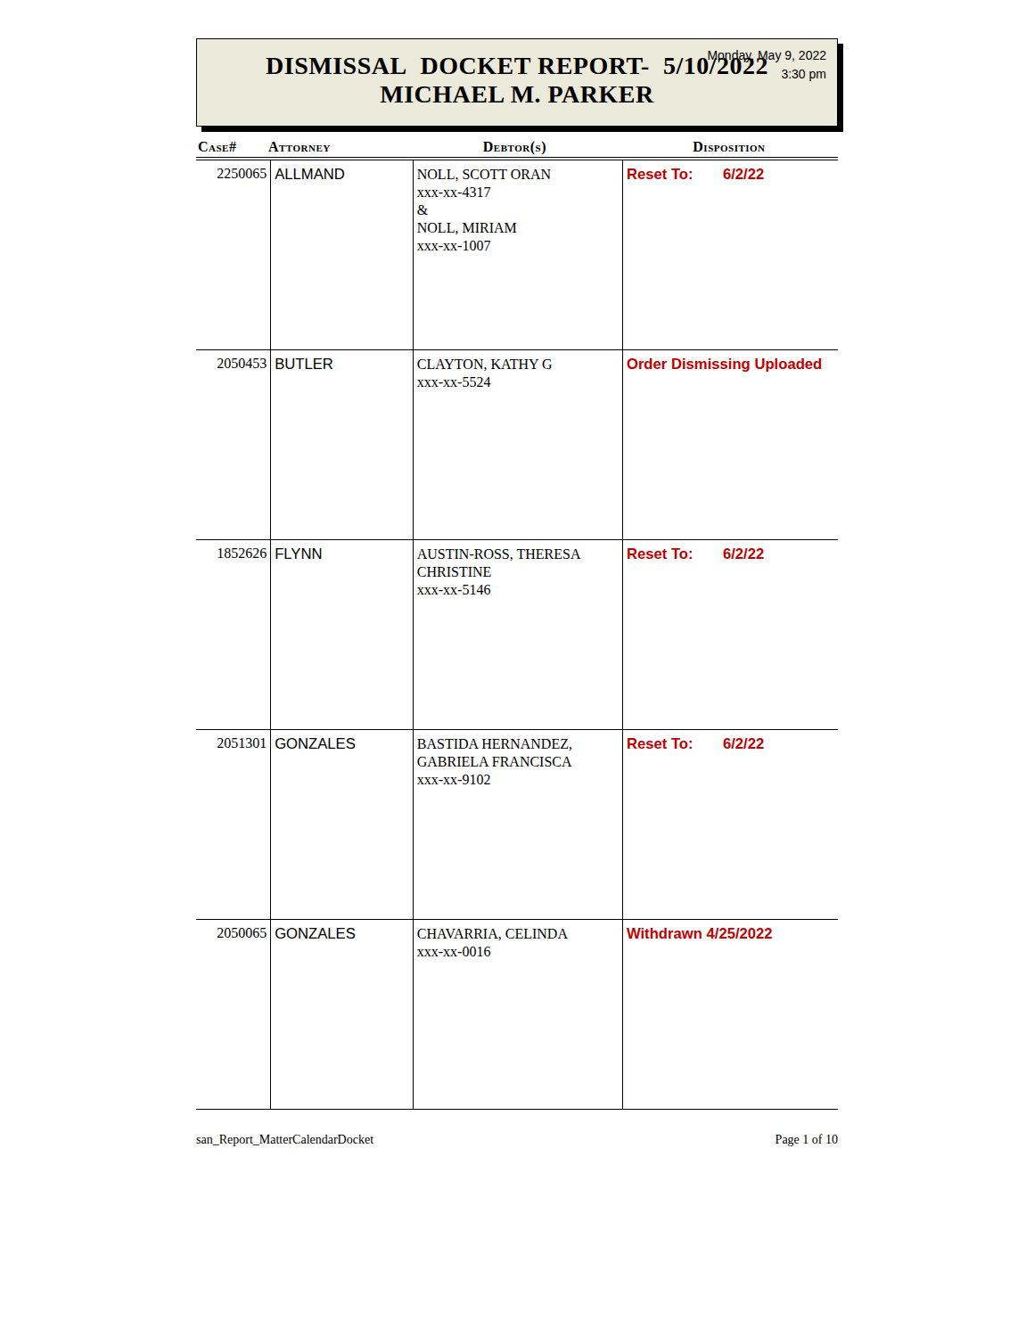Monday, May 9, 2022
3:30 pm
DISMISSAL DOCKET REPORT- 5/10/2022
MICHAEL M. PARKER
Case#
Attorney
Debtor(s)
Disposition
| 2250065 | ALLMAND | NOLL, SCOTT ORAN xxx-xx-4317 & NOLL, MIRIAM xxx-xx-1007 | Reset To: 6/2/22 |
| 2050453 | BUTLER | CLAYTON, KATHY G xxx-xx-5524 | Order Dismissing Uploaded |
| 1852626 | FLYNN | AUSTIN-ROSS, THERESA CHRISTINE xxx-xx-5146 | Reset To: 6/2/22 |
| 2051301 | GONZALES | BASTIDA HERNANDEZ, GABRIELA FRANCISCA xxx-xx-9102 | Reset To: 6/2/22 |
| 2050065 | GONZALES | CHAVARRIA, CELINDA xxx-xx-0016 | Withdrawn 4/25/2022 |
san_Report_MatterCalendarDocket
Page 1 of 10